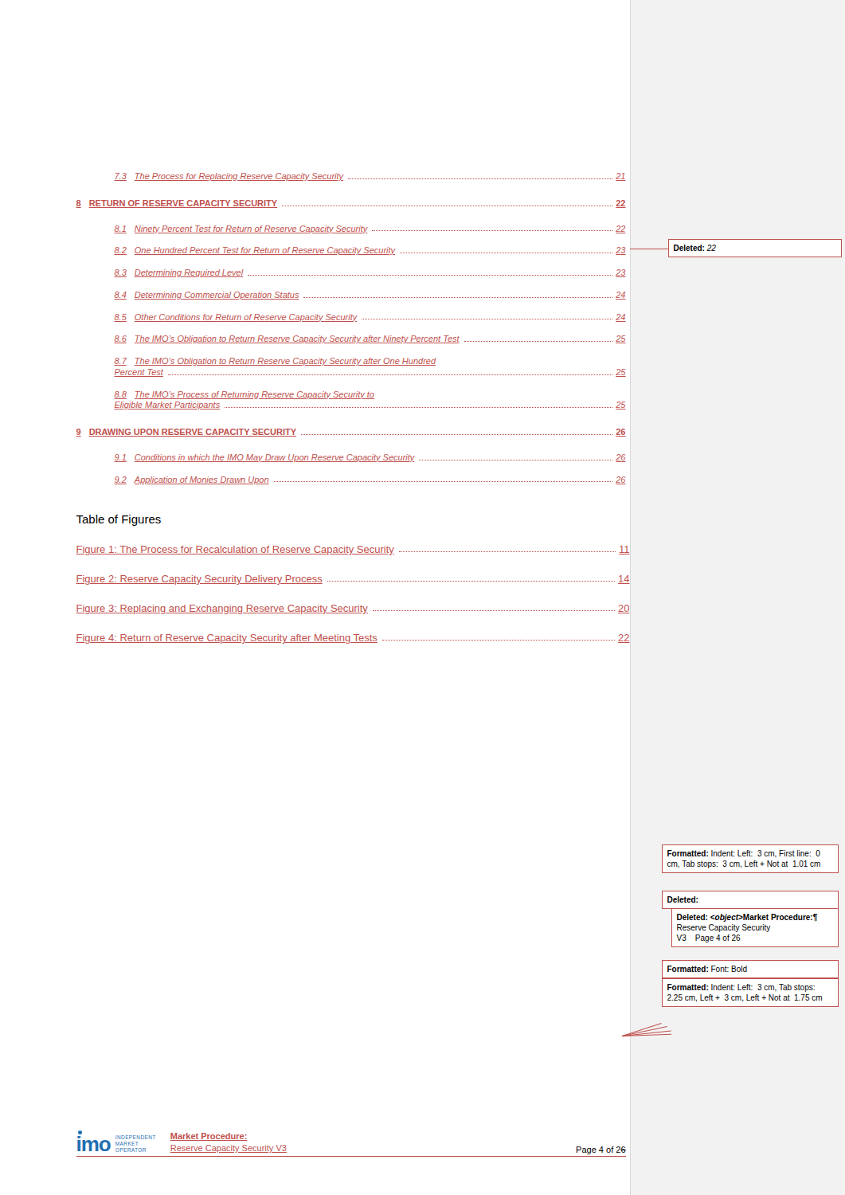7.3 The Process for Replacing Reserve Capacity Security 21
8 RETURN OF RESERVE CAPACITY SECURITY 22
8.1 Ninety Percent Test for Return of Reserve Capacity Security 22
8.2 One Hundred Percent Test for Return of Reserve Capacity Security 23
8.3 Determining Required Level 23
8.4 Determining Commercial Operation Status 24
8.5 Other Conditions for Return of Reserve Capacity Security 24
8.6 The IMO’s Obligation to Return Reserve Capacity Security after Ninety Percent Test 25
8.7 The IMO’s Obligation to Return Reserve Capacity Security after One Hundred Percent Test 25
8.8 The IMO’s Process of Returning Reserve Capacity Security to Eligible Market Participants 25
9 DRAWING UPON RESERVE CAPACITY SECURITY 26
9.1 Conditions in which the IMO May Draw Upon Reserve Capacity Security 26
9.2 Application of Monies Drawn Upon 26
Table of Figures
Figure 1: The Process for Recalculation of Reserve Capacity Security 11
Figure 2: Reserve Capacity Security Delivery Process 14
Figure 3: Replacing and Exchanging Reserve Capacity Security 20
Figure 4: Return of Reserve Capacity Security after Meeting Tests 22
Deleted: 22
Formatted: Indent: Left: 3 cm, First line: 0 cm, Tab stops: 3 cm, Left + Not at 1.01 cm
Deleted:
Deleted: <object>Market Procedure:¶
Reserve Capacity Security
V3 Page 4 of 26
Formatted: Font: Bold
Formatted: Indent: Left: 3 cm, Tab stops: 2.25 cm, Left + 3 cm, Left + Not at 1.75 cm
imo INDEPENDENT
MARKET
OPERATOR
Market Procedure:
Reserve Capacity Security V3
Page 4 of 26